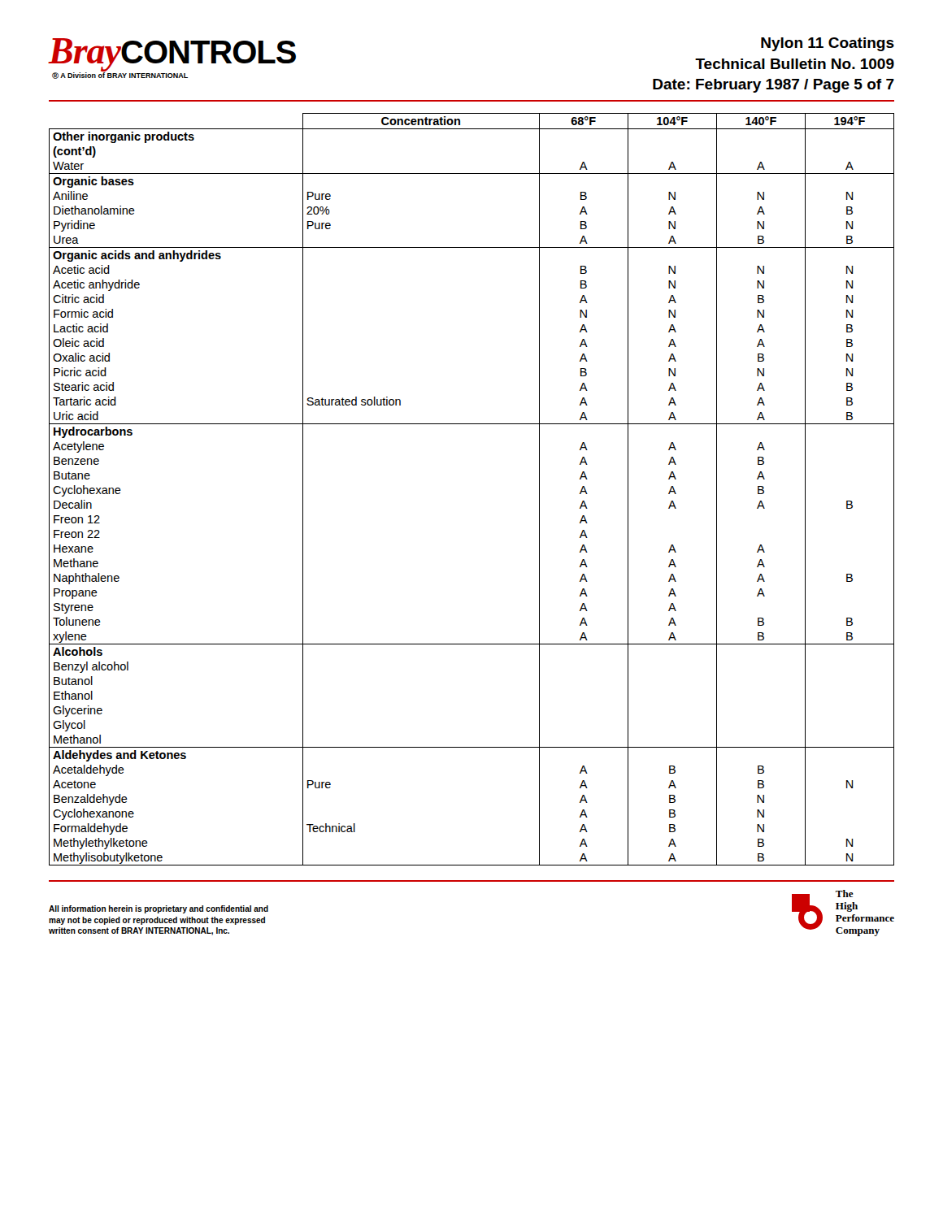Bray CONTROLS ® A Division of BRAY INTERNATIONAL
Nylon 11 Coatings
Technical Bulletin No. 1009
Date: February 1987 / Page 5 of 7
| | Concentration | 68°F | 104°F | 140°F | 194°F |
| Other inorganic products | | | | | |
| (cont’d) | | | | | |
| Water | | A | A | A | A |
| Organic bases | | | | | |
| Aniline | Pure | B | N | N | N |
| Diethanolamine | 20% | A | A | A | B |
| Pyridine | Pure | B | N | N | N |
| Urea | | A | A | B | B |
| Organic acids and anhydrides | | | | | |
| Acetic acid | | B | N | N | N |
| Acetic anhydride | | B | N | N | N |
| Citric acid | | A | A | B | N |
| Formic acid | | N | N | N | N |
| Lactic acid | | A | A | A | B |
| Oleic acid | | A | A | A | B |
| Oxalic acid | | A | A | B | N |
| Picric acid | | B | N | N | N |
| Stearic acid | | A | A | A | B |
| Tartaric acid | Saturated solution | A | A | A | B |
| Uric acid | | A | A | A | B |
| Hydrocarbons | | | | | |
| Acetylene | | A | A | A | |
| Benzene | | A | A | B | |
| Butane | | A | A | A | |
| Cyclohexane | | A | A | B | |
| Decalin | | A | A | A | B |
| Freon 12 | | A | | | |
| Freon 22 | | A | | | |
| Hexane | | A | A | A | |
| Methane | | A | A | A | |
| Naphthalene | | A | A | A | B |
| Propane | | A | A | A | |
| Styrene | | A | A | | |
| Tolunene | | A | A | B | B |
| xylene | | A | A | B | B |
| Alcohols | | | | | |
| Benzyl alcohol | | | | | |
| Butanol | | | | | |
| Ethanol | | | | | |
| Glycerine | | | | | |
| Glycol | | | | | |
| Methanol | | | | | |
| Aldehydes and Ketones | | | | | |
| Acetaldehyde | | A | B | B | |
| Acetone | Pure | A | A | B | N |
| Benzaldehyde | | A | B | N | |
| Cyclohexanone | | A | B | N | |
| Formaldehyde | Technical | A | B | N | |
| Methylethylketone | | A | A | B | N |
| Methylisobutylketone | | A | A | B | N |
All information herein is proprietary and confidential and
may not be copied or reproduced without the expressed
written consent of BRAY INTERNATIONAL, Inc.
The
High
Performance
Company